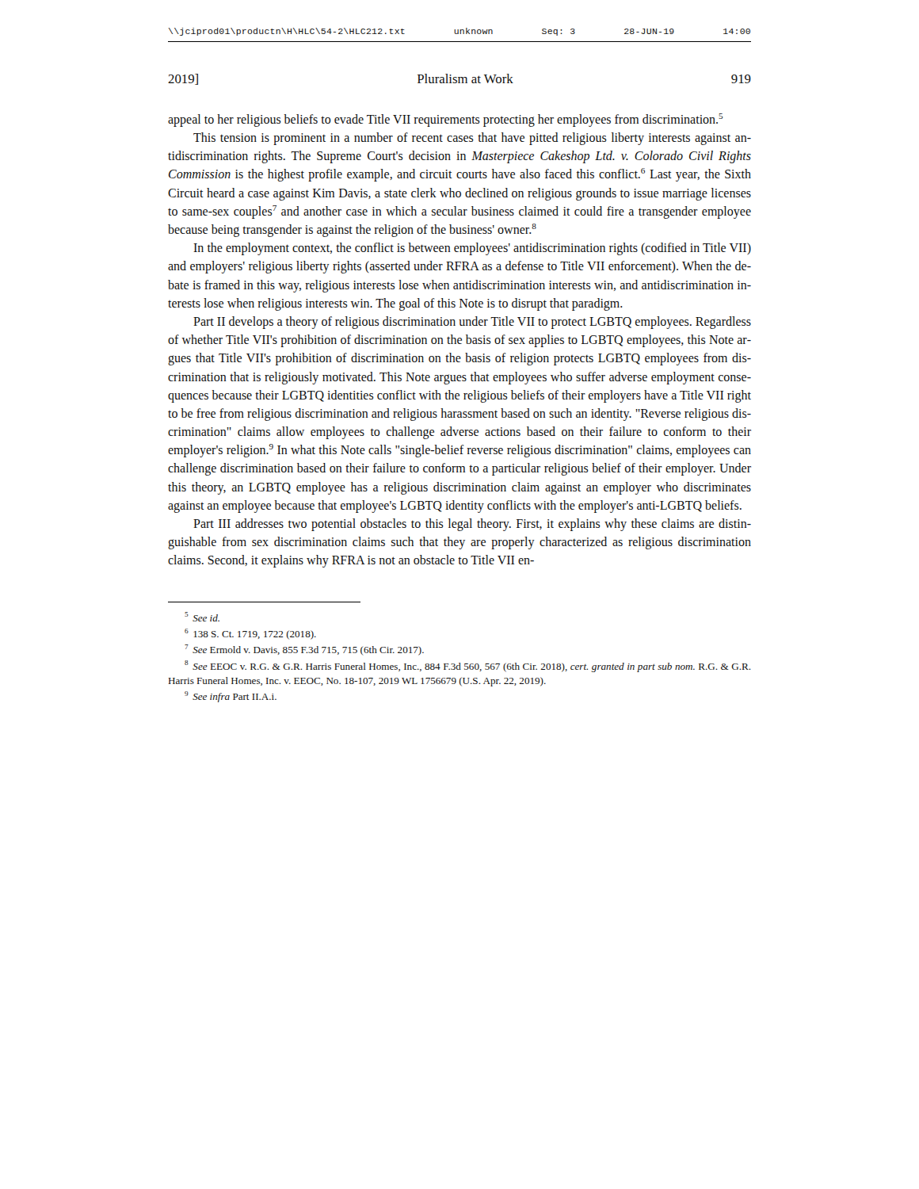\\jciprod01\productn\H\HLC\54-2\HLC212.txt unknown Seq: 3 28-JUN-19 14:00
2019] Pluralism at Work 919
appeal to her religious beliefs to evade Title VII requirements protecting her employees from discrimination.5
This tension is prominent in a number of recent cases that have pitted religious liberty interests against antidiscrimination rights. The Supreme Court's decision in Masterpiece Cakeshop Ltd. v. Colorado Civil Rights Commission is the highest profile example, and circuit courts have also faced this conflict.6 Last year, the Sixth Circuit heard a case against Kim Davis, a state clerk who declined on religious grounds to issue marriage licenses to same-sex couples7 and another case in which a secular business claimed it could fire a transgender employee because being transgender is against the religion of the business' owner.8
In the employment context, the conflict is between employees' antidiscrimination rights (codified in Title VII) and employers' religious liberty rights (asserted under RFRA as a defense to Title VII enforcement). When the debate is framed in this way, religious interests lose when antidiscrimination interests win, and antidiscrimination interests lose when religious interests win. The goal of this Note is to disrupt that paradigm.
Part II develops a theory of religious discrimination under Title VII to protect LGBTQ employees. Regardless of whether Title VII's prohibition of discrimination on the basis of sex applies to LGBTQ employees, this Note argues that Title VII's prohibition of discrimination on the basis of religion protects LGBTQ employees from discrimination that is religiously motivated. This Note argues that employees who suffer adverse employment consequences because their LGBTQ identities conflict with the religious beliefs of their employers have a Title VII right to be free from religious discrimination and religious harassment based on such an identity. "Reverse religious discrimination" claims allow employees to challenge adverse actions based on their failure to conform to their employer's religion.9 In what this Note calls "single-belief reverse religious discrimination" claims, employees can challenge discrimination based on their failure to conform to a particular religious belief of their employer. Under this theory, an LGBTQ employee has a religious discrimination claim against an employer who discriminates against an employee because that employee's LGBTQ identity conflicts with the employer's anti-LGBTQ beliefs.
Part III addresses two potential obstacles to this legal theory. First, it explains why these claims are distinguishable from sex discrimination claims such that they are properly characterized as religious discrimination claims. Second, it explains why RFRA is not an obstacle to Title VII en-
5 See id.
6 138 S. Ct. 1719, 1722 (2018).
7 See Ermold v. Davis, 855 F.3d 715, 715 (6th Cir. 2017).
8 See EEOC v. R.G. & G.R. Harris Funeral Homes, Inc., 884 F.3d 560, 567 (6th Cir. 2018), cert. granted in part sub nom. R.G. & G.R. Harris Funeral Homes, Inc. v. EEOC, No. 18-107, 2019 WL 1756679 (U.S. Apr. 22, 2019).
9 See infra Part II.A.i.